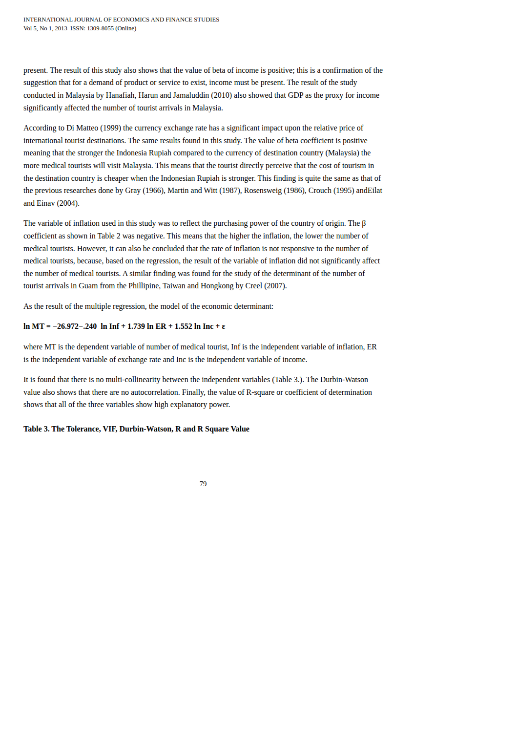INTERNATIONAL JOURNAL OF ECONOMICS AND FINANCE STUDIES
Vol 5, No 1, 2013 ISSN: 1309-8055 (Online)
present. The result of this study also shows that the value of beta of income is positive; this is a confirmation of the suggestion that for a demand of product or service to exist, income must be present. The result of the study conducted in Malaysia by Hanafiah, Harun and Jamaluddin (2010) also showed that GDP as the proxy for income significantly affected the number of tourist arrivals in Malaysia.
According to Di Matteo (1999) the currency exchange rate has a significant impact upon the relative price of international tourist destinations. The same results found in this study. The value of beta coefficient is positive meaning that the stronger the Indonesia Rupiah compared to the currency of destination country (Malaysia) the more medical tourists will visit Malaysia. This means that the tourist directly perceive that the cost of tourism in the destination country is cheaper when the Indonesian Rupiah is stronger. This finding is quite the same as that of the previous researches done by Gray (1966), Martin and Witt (1987), Rosensweig (1986), Crouch (1995) andEilat and Einav (2004).
The variable of inflation used in this study was to reflect the purchasing power of the country of origin. The β coefficient as shown in Table 2 was negative. This means that the higher the inflation, the lower the number of medical tourists. However, it can also be concluded that the rate of inflation is not responsive to the number of medical tourists, because, based on the regression, the result of the variable of inflation did not significantly affect the number of medical tourists. A similar finding was found for the study of the determinant of the number of tourist arrivals in Guam from the Phillipine, Taiwan and Hongkong by Creel (2007).
As the result of the multiple regression, the model of the economic determinant:
ln MT = −26.972−.240 ln Inf + 1.739 ln ER + 1.552 ln Inc + ε
where MT is the dependent variable of number of medical tourist, Inf is the independent variable of inflation, ER is the independent variable of exchange rate and Inc is the independent variable of income.
It is found that there is no multi-collinearity between the independent variables (Table 3.). The Durbin-Watson value also shows that there are no autocorrelation. Finally, the value of R-square or coefficient of determination shows that all of the three variables show high explanatory power.
Table 3. The Tolerance, VIF, Durbin-Watson, R and R Square Value
79